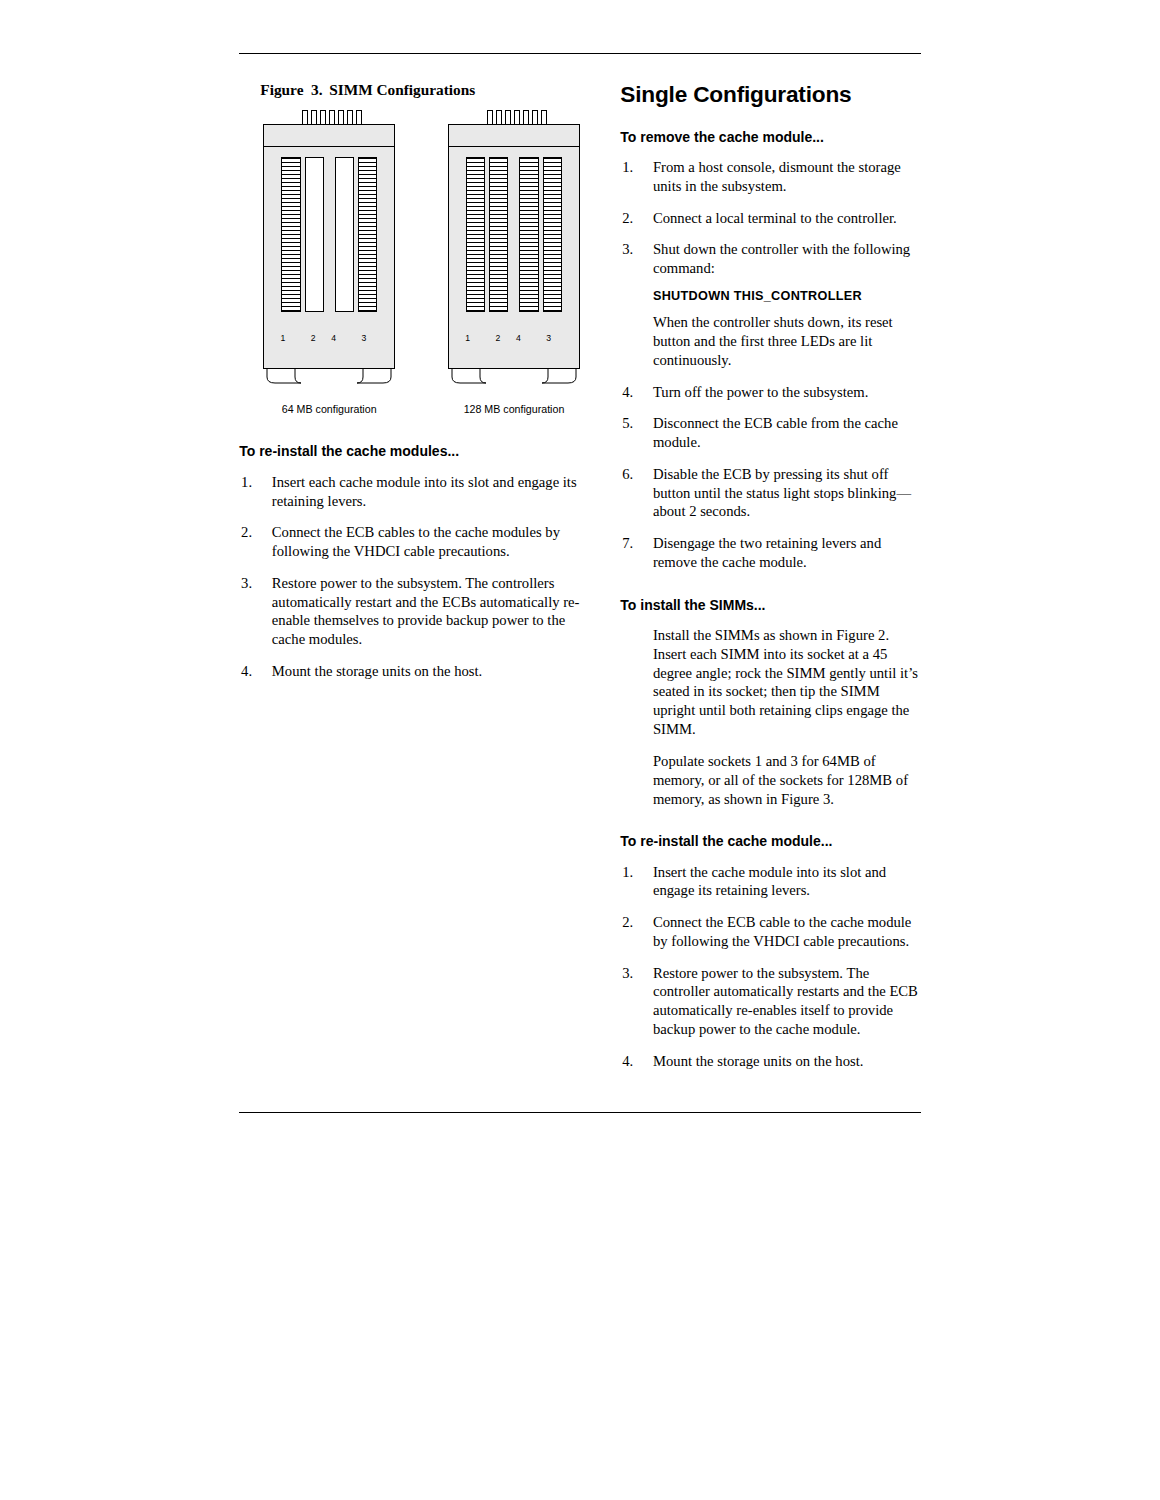Figure 3. SIMM Configurations
1 2 4 3
64 MB configuration
1 2 4 3
128 MB configuration
To re-install the cache modules...
Insert each cache module into its slot and engage its retaining levers.
Connect the ECB cables to the cache modules by following the VHDCI cable precautions.
Restore power to the subsystem. The controllers automatically restart and the ECBs automatically re-enable themselves to provide backup power to the cache modules.
Mount the storage units on the host.
Single Configurations
To remove the cache module...
From a host console, dismount the storage units in the subsystem.
Connect a local terminal to the controller.
Shut down the controller with the following command:
SHUTDOWN THIS_CONTROLLER
When the controller shuts down, its reset button and the first three LEDs are lit continuously.
Turn off the power to the subsystem.
Disconnect the ECB cable from the cache module.
Disable the ECB by pressing its shut off button until the status light stops blinking—about 2 seconds.
Disengage the two retaining levers and remove the cache module.
To install the SIMMs...
Install the SIMMs as shown in Figure 2. Insert each SIMM into its socket at a 45 degree angle; rock the SIMM gently until it’s seated in its socket; then tip the SIMM upright until both retaining clips engage the SIMM.
Populate sockets 1 and 3 for 64MB of memory, or all of the sockets for 128MB of memory, as shown in Figure 3.
To re-install the cache module...
Insert the cache module into its slot and engage its retaining levers.
Connect the ECB cable to the cache module by following the VHDCI cable precautions.
Restore power to the subsystem. The controller automatically restarts and the ECB automatically re-enables itself to provide backup power to the cache module.
Mount the storage units on the host.